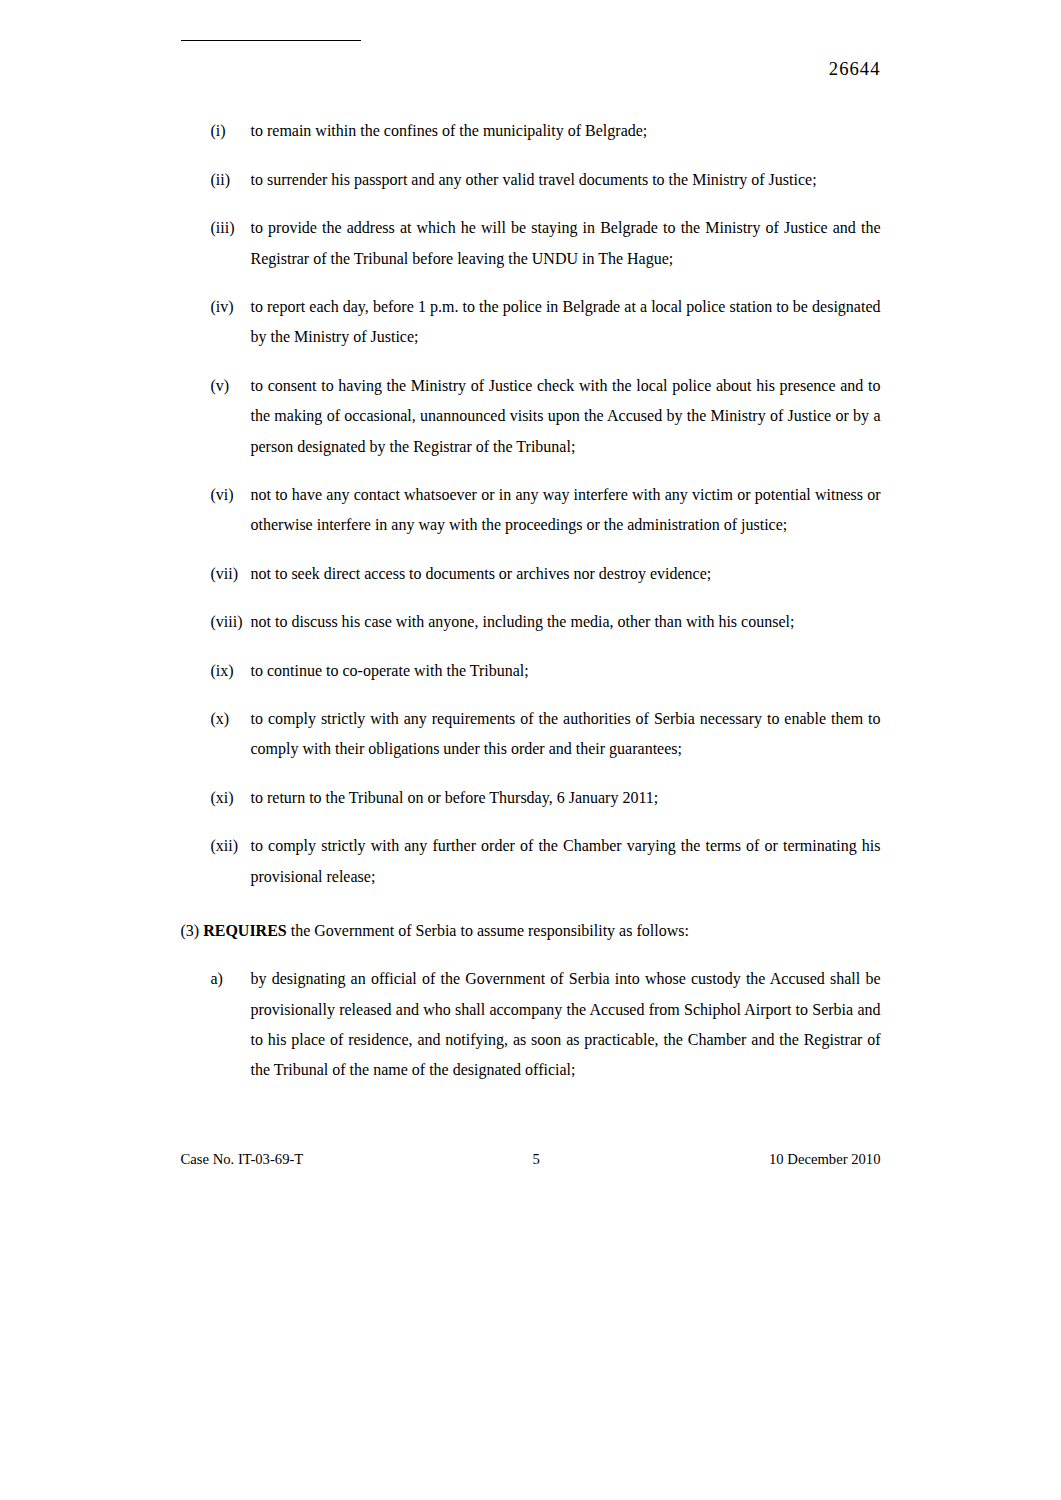26644
(i) to remain within the confines of the municipality of Belgrade;
(ii) to surrender his passport and any other valid travel documents to the Ministry of Justice;
(iii) to provide the address at which he will be staying in Belgrade to the Ministry of Justice and the Registrar of the Tribunal before leaving the UNDU in The Hague;
(iv) to report each day, before 1 p.m. to the police in Belgrade at a local police station to be designated by the Ministry of Justice;
(v) to consent to having the Ministry of Justice check with the local police about his presence and to the making of occasional, unannounced visits upon the Accused by the Ministry of Justice or by a person designated by the Registrar of the Tribunal;
(vi) not to have any contact whatsoever or in any way interfere with any victim or potential witness or otherwise interfere in any way with the proceedings or the administration of justice;
(vii) not to seek direct access to documents or archives nor destroy evidence;
(viii) not to discuss his case with anyone, including the media, other than with his counsel;
(ix) to continue to co-operate with the Tribunal;
(x) to comply strictly with any requirements of the authorities of Serbia necessary to enable them to comply with their obligations under this order and their guarantees;
(xi) to return to the Tribunal on or before Thursday, 6 January 2011;
(xii) to comply strictly with any further order of the Chamber varying the terms of or terminating his provisional release;
(3) REQUIRES the Government of Serbia to assume responsibility as follows:
a) by designating an official of the Government of Serbia into whose custody the Accused shall be provisionally released and who shall accompany the Accused from Schiphol Airport to Serbia and to his place of residence, and notifying, as soon as practicable, the Chamber and the Registrar of the Tribunal of the name of the designated official;
Case No. IT-03-69-T 5 10 December 2010